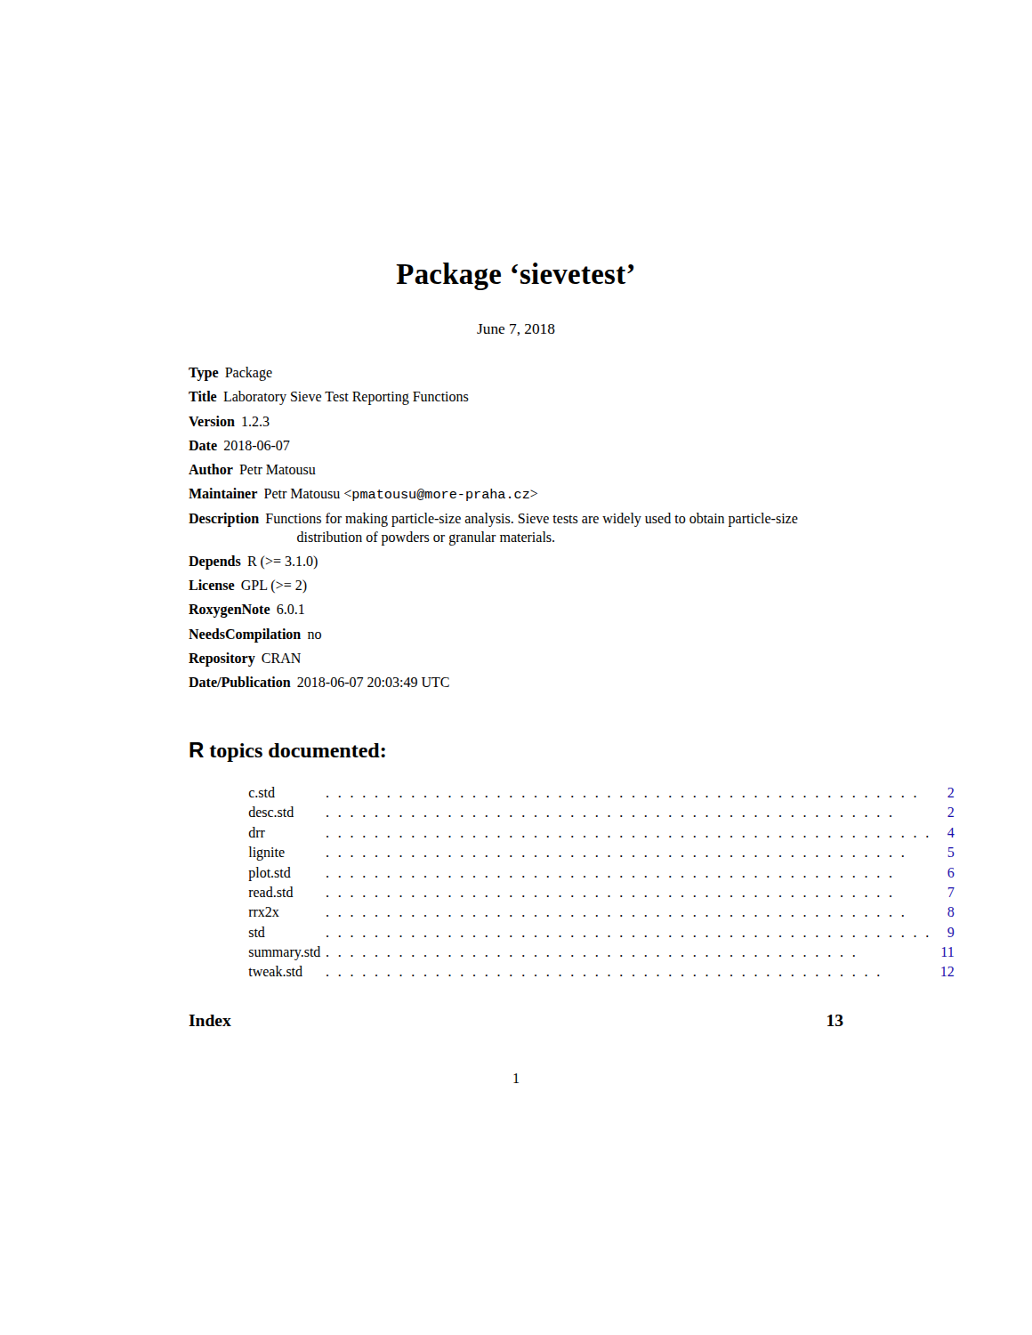Package ‘sievetest’
June 7, 2018
Type
Package
Title
Laboratory Sieve Test Reporting Functions
Version
1.2.3
Date
2018-06-07
Author
Petr Matousu
Maintainer
Petr Matousu <pmatousu@more-praha.cz>
Description
Functions for making particle-size analysis. Sieve tests are widely used to obtain particle-size distribution of powders or granular materials.
Depends
R (>= 3.1.0)
License
GPL (>= 2)
RoxygenNote
6.0.1
NeedsCompilation
no
Repository
CRAN
Date/Publication
2018-06-07 20:03:49 UTC
R topics documented:
| c.std | . . . . . . . . . . . . . . . . . . . . . . . . . . . . . . . . . . . . . . . . . . . . . . . . . | 2 |
| desc.std | . . . . . . . . . . . . . . . . . . . . . . . . . . . . . . . . . . . . . . . . . . . . . . . | 2 |
| drr | . . . . . . . . . . . . . . . . . . . . . . . . . . . . . . . . . . . . . . . . . . . . . . . . . . | 4 |
| lignite | . . . . . . . . . . . . . . . . . . . . . . . . . . . . . . . . . . . . . . . . . . . . . . . . | 5 |
| plot.std | . . . . . . . . . . . . . . . . . . . . . . . . . . . . . . . . . . . . . . . . . . . . . . . | 6 |
| read.std | . . . . . . . . . . . . . . . . . . . . . . . . . . . . . . . . . . . . . . . . . . . . . . . | 7 |
| rrx2x | . . . . . . . . . . . . . . . . . . . . . . . . . . . . . . . . . . . . . . . . . . . . . . . . | 8 |
| std | . . . . . . . . . . . . . . . . . . . . . . . . . . . . . . . . . . . . . . . . . . . . . . . . . . | 9 |
| summary.std | . . . . . . . . . . . . . . . . . . . . . . . . . . . . . . . . . . . . . . . . . . . . | 11 |
| tweak.std | . . . . . . . . . . . . . . . . . . . . . . . . . . . . . . . . . . . . . . . . . . . . . . | 12 |
Index 13
1